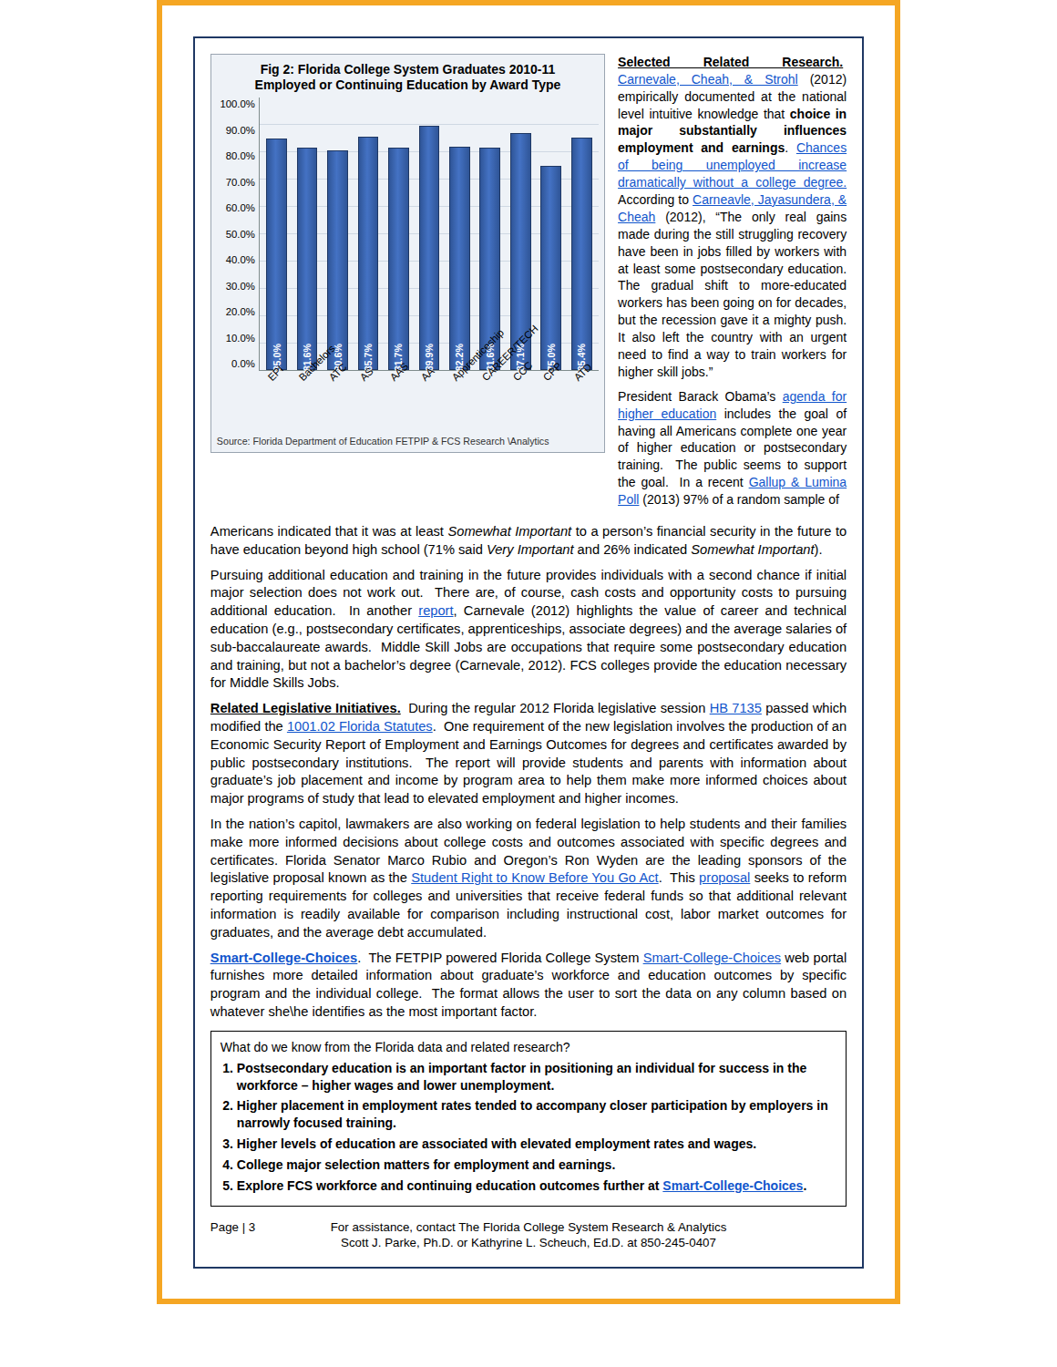Fig 2: Florida College System Graduates 2010-11
Employed or Continuing Education by Award Type
100.0%
90.0%
80.0%
70.0%
60.0%
50.0%
40.0%
30.0%
20.0%
10.0%
0.0%
85.0%
81.6%
80.6%
85.7%
81.7%
89.9%
82.2%
81.6%
87.1%
75.0%
85.4%
EPI
Bachelors
ATC
AS
AAS
AA
Apprenticeship
CAREER/TECH
CCC
CPP
ATD
Source: Florida Department of Education FETPIP & FCS Research \Analytics
Selected Related Research. Carnevale, Cheah, & Strohl (2012) empirically documented at the national level intuitive knowledge that choice in major substantially influences employment and earnings. Chances of being unemployed increase dramatically without a college degree. According to Carneavle, Jayasundera, & Cheah (2012), “The only real gains made during the still struggling recovery have been in jobs filled by workers with at least some postsecondary education. The gradual shift to more-educated workers has been going on for decades, but the recession gave it a mighty push. It also left the country with an urgent need to find a way to train workers for higher skill jobs.”
President Barack Obama’s agenda for higher education includes the goal of having all Americans complete one year of higher education or postsecondary training. The public seems to support the goal. In a recent Gallup & Lumina Poll (2013) 97% of a random sample of
Americans indicated that it was at least Somewhat Important to a person’s financial security in the future to have education beyond high school (71% said Very Important and 26% indicated Somewhat Important).
Pursuing additional education and training in the future provides individuals with a second chance if initial major selection does not work out. There are, of course, cash costs and opportunity costs to pursuing additional education. In another report, Carnevale (2012) highlights the value of career and technical education (e.g., postsecondary certificates, apprenticeships, associate degrees) and the average salaries of sub-baccalaureate awards. Middle Skill Jobs are occupations that require some postsecondary education and training, but not a bachelor’s degree (Carnevale, 2012). FCS colleges provide the education necessary for Middle Skills Jobs.
Related Legislative Initiatives. During the regular 2012 Florida legislative session HB 7135 passed which modified the 1001.02 Florida Statutes. One requirement of the new legislation involves the production of an Economic Security Report of Employment and Earnings Outcomes for degrees and certificates awarded by public postsecondary institutions. The report will provide students and parents with information about graduate’s job placement and income by program area to help them make more informed choices about major programs of study that lead to elevated employment and higher incomes.
In the nation’s capitol, lawmakers are also working on federal legislation to help students and their families make more informed decisions about college costs and outcomes associated with specific degrees and certificates. Florida Senator Marco Rubio and Oregon’s Ron Wyden are the leading sponsors of the legislative proposal known as the Student Right to Know Before You Go Act. This proposal seeks to reform reporting requirements for colleges and universities that receive federal funds so that additional relevant information is readily available for comparison including instructional cost, labor market outcomes for graduates, and the average debt accumulated.
Smart-College-Choices. The FETPIP powered Florida College System Smart-College-Choices web portal furnishes more detailed information about graduate’s workforce and education outcomes by specific program and the individual college. The format allows the user to sort the data on any column based on whatever she\he identifies as the most important factor.
What do we know from the Florida data and related research?
Postsecondary education is an important factor in positioning an individual for success in the workforce – higher wages and lower unemployment.
Higher placement in employment rates tended to accompany closer participation by employers in narrowly focused training.
Higher levels of education are associated with elevated employment rates and wages.
College major selection matters for employment and earnings.
Explore FCS workforce and continuing education outcomes further at Smart-College-Choices.
Page | 3
For assistance, contact The Florida College System Research & Analytics
Scott J. Parke, Ph.D. or Kathyrine L. Scheuch, Ed.D. at 850-245-0407